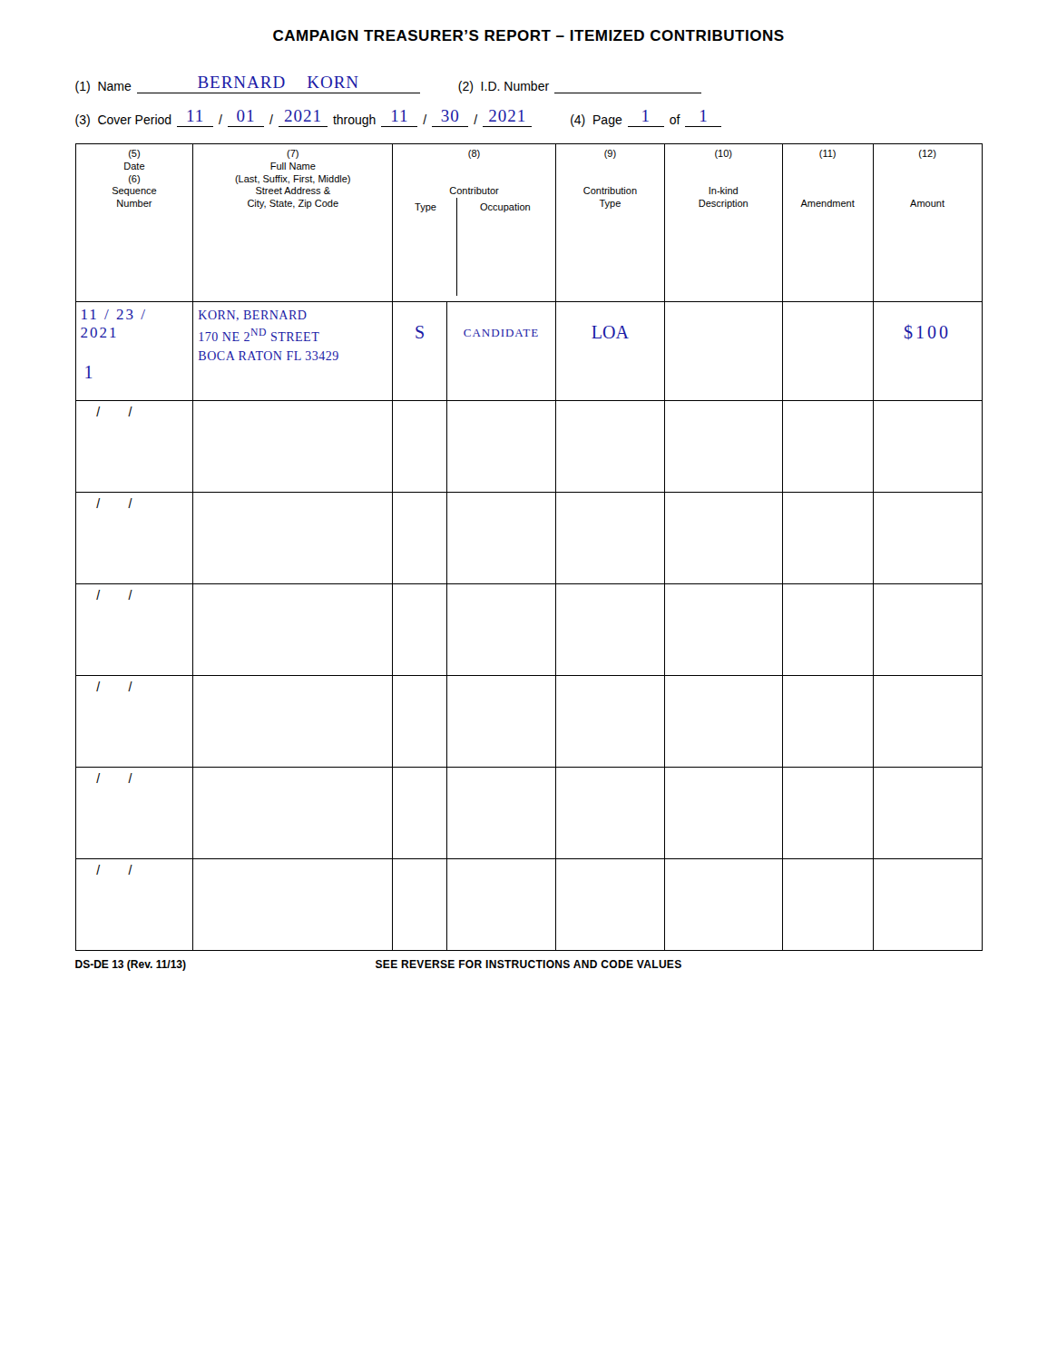CAMPAIGN TREASURER’S REPORT – ITEMIZED CONTRIBUTIONS
(1) Name BERNARD KORN (2) I.D. Number
(3) Cover Period 11 / 01 / 2021 through 11 / 30 / 2021 (4) Page 1 of 1
| (5) Date (6) Sequence Number | (7) Full Name (Last, Suffix, First, Middle) Street Address & City, State, Zip Code | (8) Contributor / Type / Occupation / / --- / --- / | (9) Contribution Type | (10) In-kind Description | (11) Amendment | (12) Amount |
| --- | --- | --- | --- | --- | --- | --- |
| 11 / 23 / 2021 1 | KORN, BERNARD 170 NE 2 ND STREET BOCA RATON FL 33429 | S | CANDIDATE | LOA | | | $100 |
| / / | | | | | | | |
| / / | | | | | | | |
| / / | | | | | | | |
| / / | | | | | | | |
| / / | | | | | | | |
| / / | | | | | | | |
DS-DE 13 (Rev. 11/13)
SEE REVERSE FOR INSTRUCTIONS AND CODE VALUES